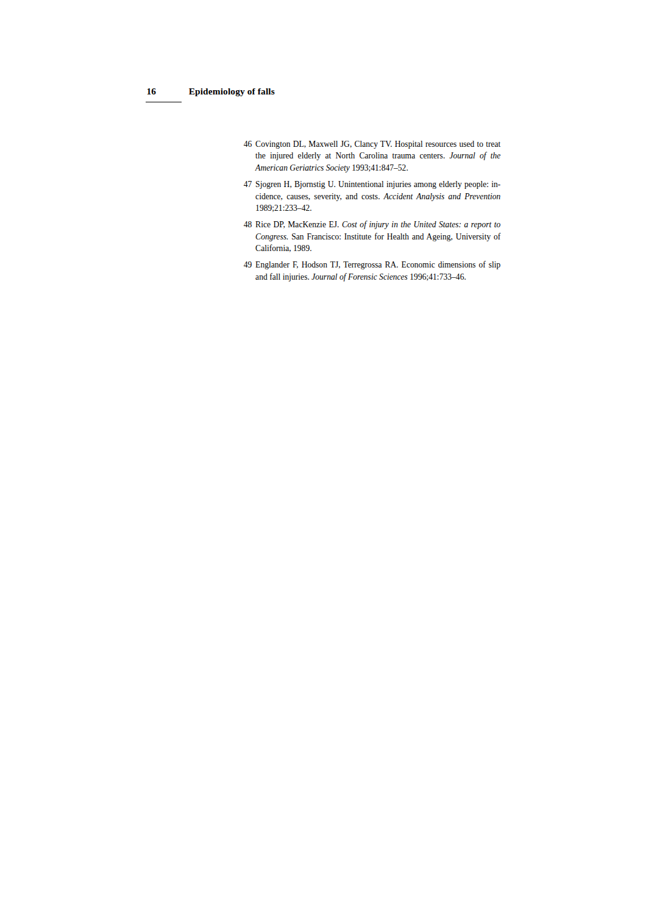16 Epidemiology of falls
46 Covington DL, Maxwell JG, Clancy TV. Hospital resources used to treat the injured elderly at North Carolina trauma centers. Journal of the American Geriatrics Society 1993;41:847–52.
47 Sjogren H, Bjornstig U. Unintentional injuries among elderly people: incidence, causes, severity, and costs. Accident Analysis and Prevention 1989;21:233–42.
48 Rice DP, MacKenzie EJ. Cost of injury in the United States: a report to Congress. San Francisco: Institute for Health and Ageing, University of California, 1989.
49 Englander F, Hodson TJ, Terregrossa RA. Economic dimensions of slip and fall injuries. Journal of Forensic Sciences 1996;41:733–46.